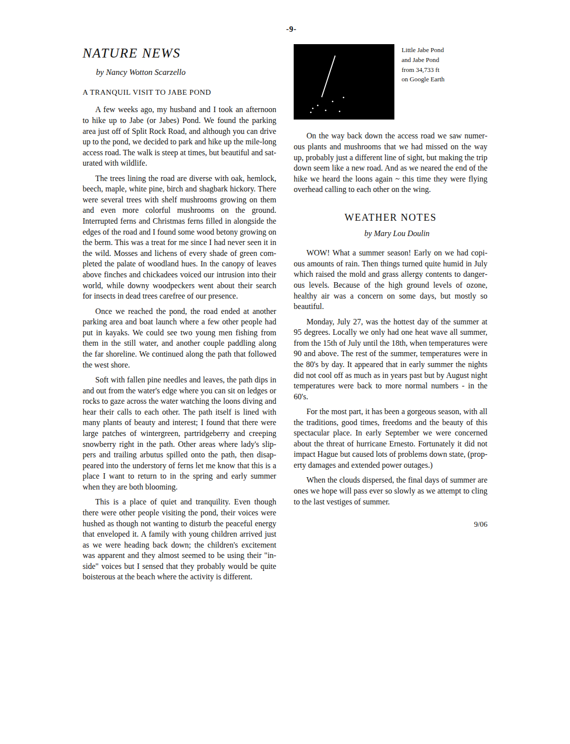-9-
NATURE NEWS
by Nancy Wotton Scarzello
A Tranquil Visit to Jabe Pond
A few weeks ago, my husband and I took an afternoon to hike up to Jabe (or Jabes) Pond. We found the parking area just off of Split Rock Road, and although you can drive up to the pond, we decided to park and hike up the mile-long access road. The walk is steep at times, but beautiful and saturated with wildlife.
The trees lining the road are diverse with oak, hemlock, beech, maple, white pine, birch and shagbark hickory. There were several trees with shelf mushrooms growing on them and even more colorful mushrooms on the ground. Interrupted ferns and Christmas ferns filled in alongside the edges of the road and I found some wood betony growing on the berm. This was a treat for me since I had never seen it in the wild. Mosses and lichens of every shade of green completed the palate of woodland hues. In the canopy of leaves above finches and chickadees voiced our intrusion into their world, while downy woodpeckers went about their search for insects in dead trees carefree of our presence.
Once we reached the pond, the road ended at another parking area and boat launch where a few other people had put in kayaks. We could see two young men fishing from them in the still water, and another couple paddling along the far shoreline. We continued along the path that followed the west shore.
Soft with fallen pine needles and leaves, the path dips in and out from the water's edge where you can sit on ledges or rocks to gaze across the water watching the loons diving and hear their calls to each other. The path itself is lined with many plants of beauty and interest; I found that there were large patches of wintergreen, partridgeberry and creeping snowberry right in the path. Other areas where lady's slippers and trailing arbutus spilled onto the path, then disappeared into the understory of ferns let me know that this is a place I want to return to in the spring and early summer when they are both blooming.
This is a place of quiet and tranquility. Even though there were other people visiting the pond, their voices were hushed as though not wanting to disturb the peaceful energy that enveloped it. A family with young children arrived just as we were heading back down; the children's excitement was apparent and they almost seemed to be using their "inside" voices but I sensed that they probably would be quite boisterous at the beach where the activity is different.
Little Jabe Pond
and Jabe Pond
from 34,733 ft
on Google Earth
On the way back down the access road we saw numerous plants and mushrooms that we had missed on the way up, probably just a different line of sight, but making the trip down seem like a new road. And as we neared the end of the hike we heard the loons again ~ this time they were flying overhead calling to each other on the wing.
WEATHER NOTES
by Mary Lou Doulin
WOW! What a summer season! Early on we had copious amounts of rain. Then things turned quite humid in July which raised the mold and grass allergy contents to dangerous levels. Because of the high ground levels of ozone, healthy air was a concern on some days, but mostly so beautiful.
Monday, July 27, was the hottest day of the summer at 95 degrees. Locally we only had one heat wave all summer, from the 15th of July until the 18th, when temperatures were 90 and above. The rest of the summer, temperatures were in the 80's by day. It appeared that in early summer the nights did not cool off as much as in years past but by August night temperatures were back to more normal numbers - in the 60's.
For the most part, it has been a gorgeous season, with all the traditions, good times, freedoms and the beauty of this spectacular place. In early September we were concerned about the threat of hurricane Ernesto. Fortunately it did not impact Hague but caused lots of problems down state, (property damages and extended power outages.)
When the clouds dispersed, the final days of summer are ones we hope will pass ever so slowly as we attempt to cling to the last vestiges of summer.
9/06